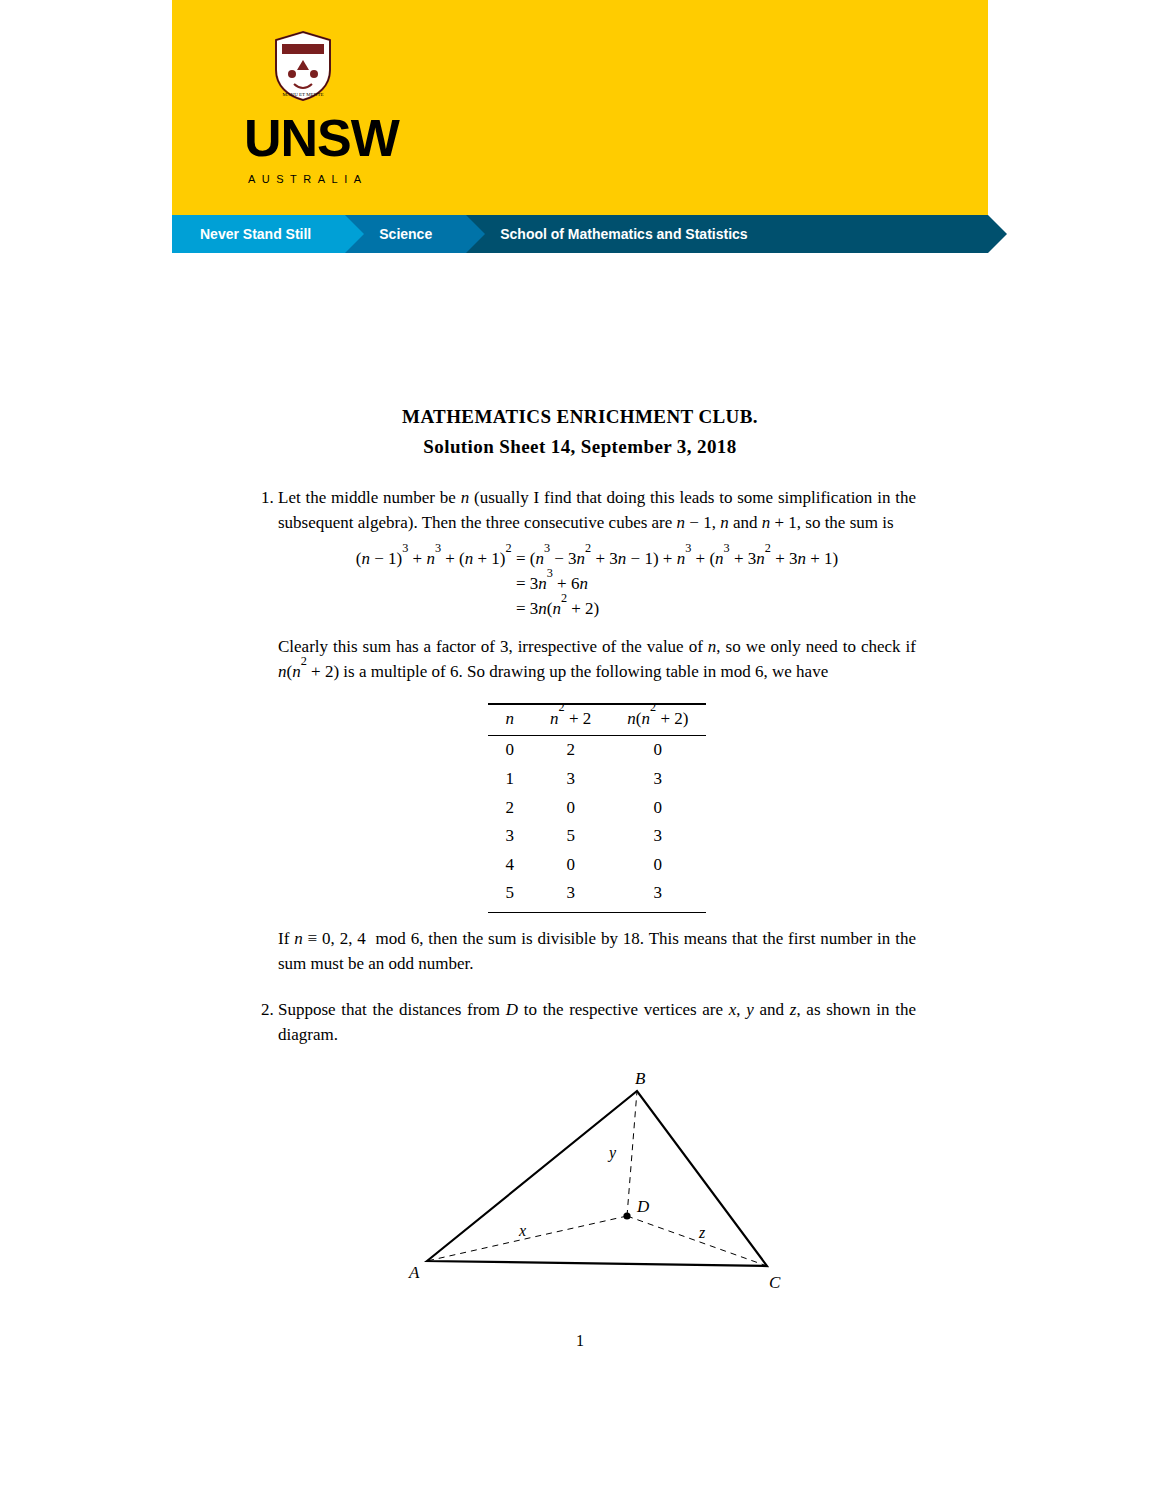MANU ET MENTE
UNSW
AUSTRALIA
Never Stand Still
Science
School of Mathematics and Statistics
MATHEMATICS ENRICHMENT CLUB. Solution Sheet 14, September 3, 2018
Let the middle number be n (usually I find that doing this leads to some simplification in the subsequent algebra). Then the three consecutive cubes are n − 1, n and n + 1, so the sum is
(n − 1)3 + n3 + (n + 1)2 = (n3 − 3n2 + 3n − 1) + n3 + (n3 + 3n2 + 3n + 1) (n − 1)3 + n3 + (n + 1)2 = 3n3 + 6n (n − 1)3 + n3 + (n + 1)2 = 3n(n2 + 2)
Clearly this sum has a factor of 3, irrespective of the value of n, so we only need to check if n(n2 + 2) is a multiple of 6. So drawing up the following table in mod 6, we have
| n | n 2 + 2 | n ( n 2 + 2) |
| --- | --- | --- |
| 0 | 2 | 0 |
| 1 | 3 | 3 |
| 2 | 0 | 0 |
| 3 | 5 | 3 |
| 4 | 0 | 0 |
| 5 | 3 | 3 |
If n ≡ 0, 2, 4 mod 6, then the sum is divisible by 18. This means that the first number in the sum must be an odd number.
Suppose that the distances from D to the respective vertices are x, y and z, as shown in the diagram.
B A C D y x z
1